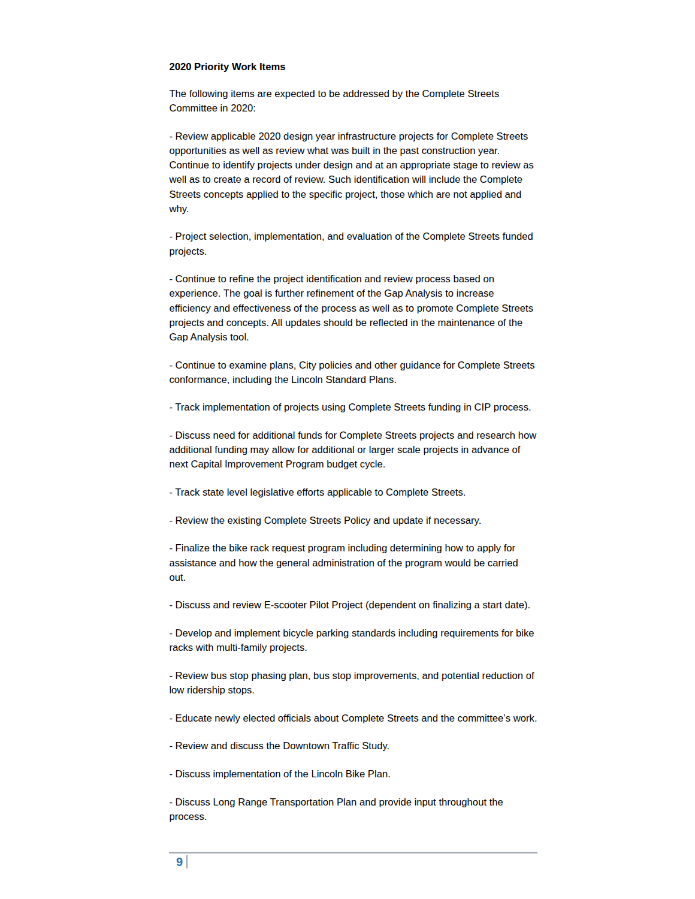2020 Priority Work Items
The following items are expected to be addressed by the Complete Streets Committee in 2020:
- Review applicable 2020 design year infrastructure projects for Complete Streets opportunities as well as review what was built in the past construction year. Continue to identify projects under design and at an appropriate stage to review as well as to create a record of review. Such identification will include the Complete Streets concepts applied to the specific project, those which are not applied and why.
- Project selection, implementation, and evaluation of the Complete Streets funded projects.
- Continue to refine the project identification and review process based on experience. The goal is further refinement of the Gap Analysis to increase efficiency and effectiveness of the process as well as to promote Complete Streets projects and concepts. All updates should be reflected in the maintenance of the Gap Analysis tool.
- Continue to examine plans, City policies and other guidance for Complete Streets conformance, including the Lincoln Standard Plans.
- Track implementation of projects using Complete Streets funding in CIP process.
- Discuss need for additional funds for Complete Streets projects and research how additional funding may allow for additional or larger scale projects in advance of next Capital Improvement Program budget cycle.
- Track state level legislative efforts applicable to Complete Streets.
- Review the existing Complete Streets Policy and update if necessary.
- Finalize the bike rack request program including determining how to apply for assistance and how the general administration of the program would be carried out.
- Discuss and review E-scooter Pilot Project (dependent on finalizing a start date).
- Develop and implement bicycle parking standards including requirements for bike racks with multi-family projects.
- Review bus stop phasing plan, bus stop improvements, and potential reduction of low ridership stops.
- Educate newly elected officials about Complete Streets and the committee’s work.
- Review and discuss the Downtown Traffic Study.
- Discuss implementation of the Lincoln Bike Plan.
- Discuss Long Range Transportation Plan and provide input throughout the process.
9